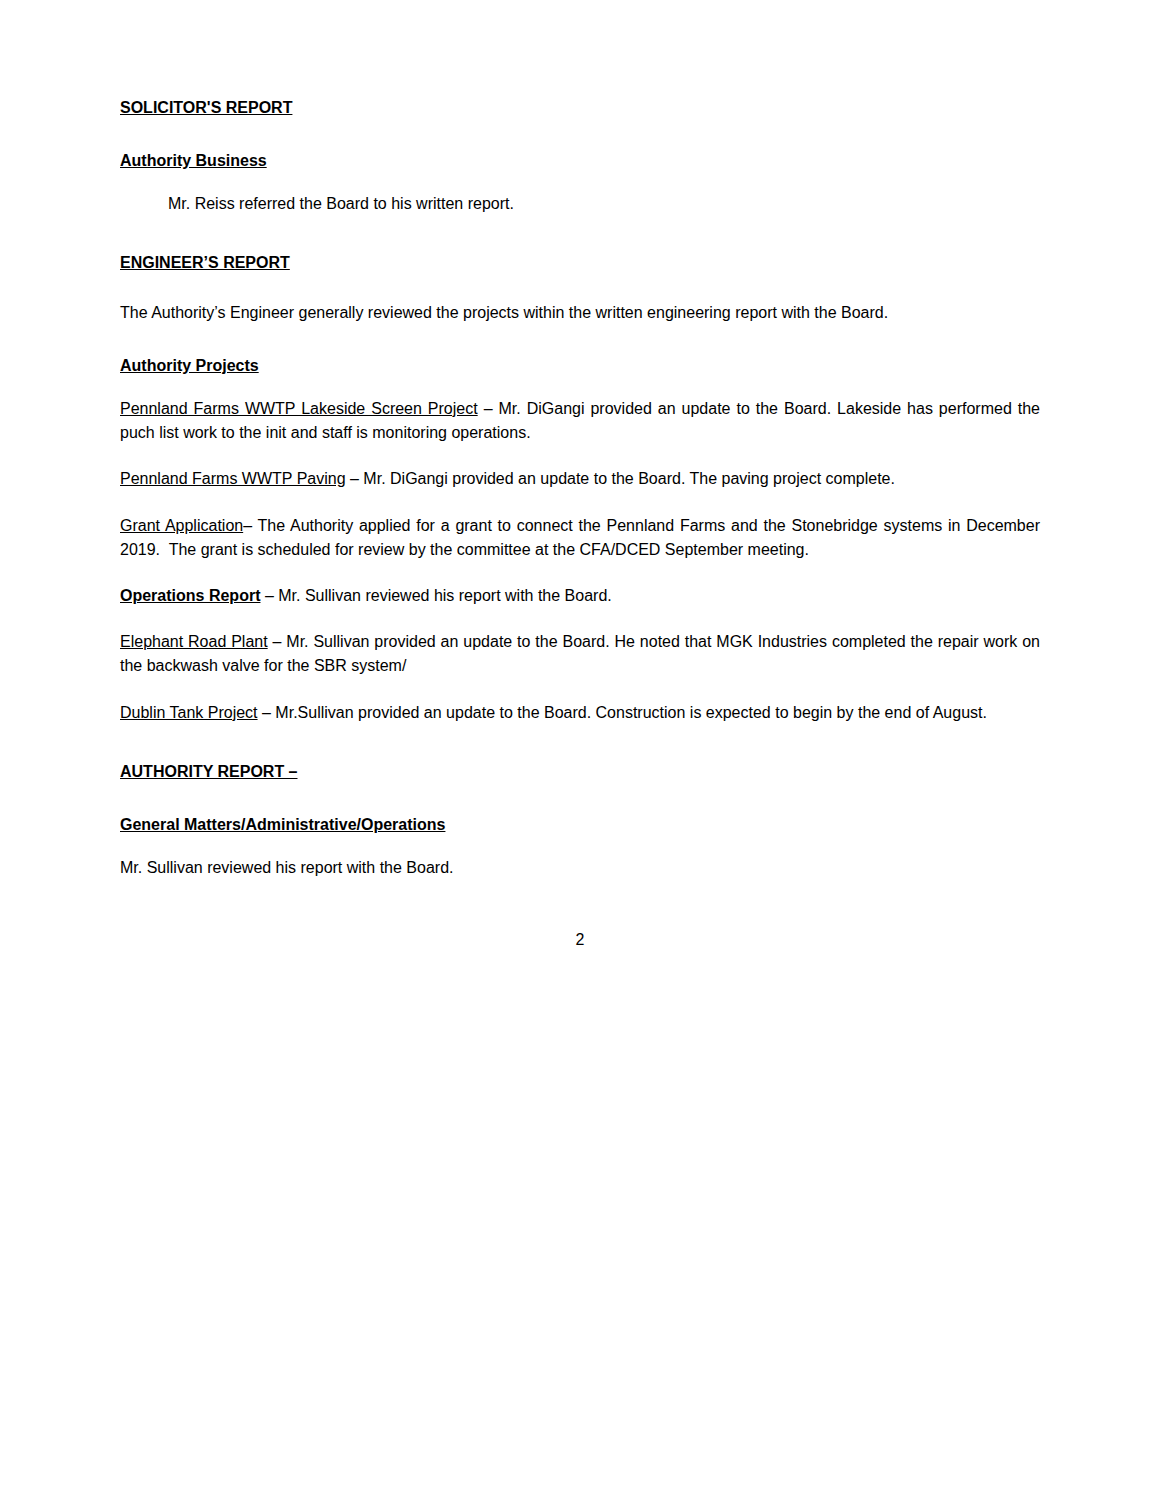SOLICITOR'S REPORT
Authority Business
Mr. Reiss referred the Board to his written report.
ENGINEER’S REPORT
The Authority’s Engineer generally reviewed the projects within the written engineering report with the Board.
Authority Projects
Pennland Farms WWTP Lakeside Screen Project – Mr. DiGangi provided an update to the Board. Lakeside has performed the puch list work to the init and staff is monitoring operations.
Pennland Farms WWTP Paving – Mr. DiGangi provided an update to the Board. The paving project complete.
Grant Application– The Authority applied for a grant to connect the Pennland Farms and the Stonebridge systems in December 2019. The grant is scheduled for review by the committee at the CFA/DCED September meeting.
Operations Report – Mr. Sullivan reviewed his report with the Board.
Elephant Road Plant – Mr. Sullivan provided an update to the Board. He noted that MGK Industries completed the repair work on the backwash valve for the SBR system/
Dublin Tank Project – Mr.Sullivan provided an update to the Board. Construction is expected to begin by the end of August.
AUTHORITY REPORT –
General Matters/Administrative/Operations
Mr. Sullivan reviewed his report with the Board.
2